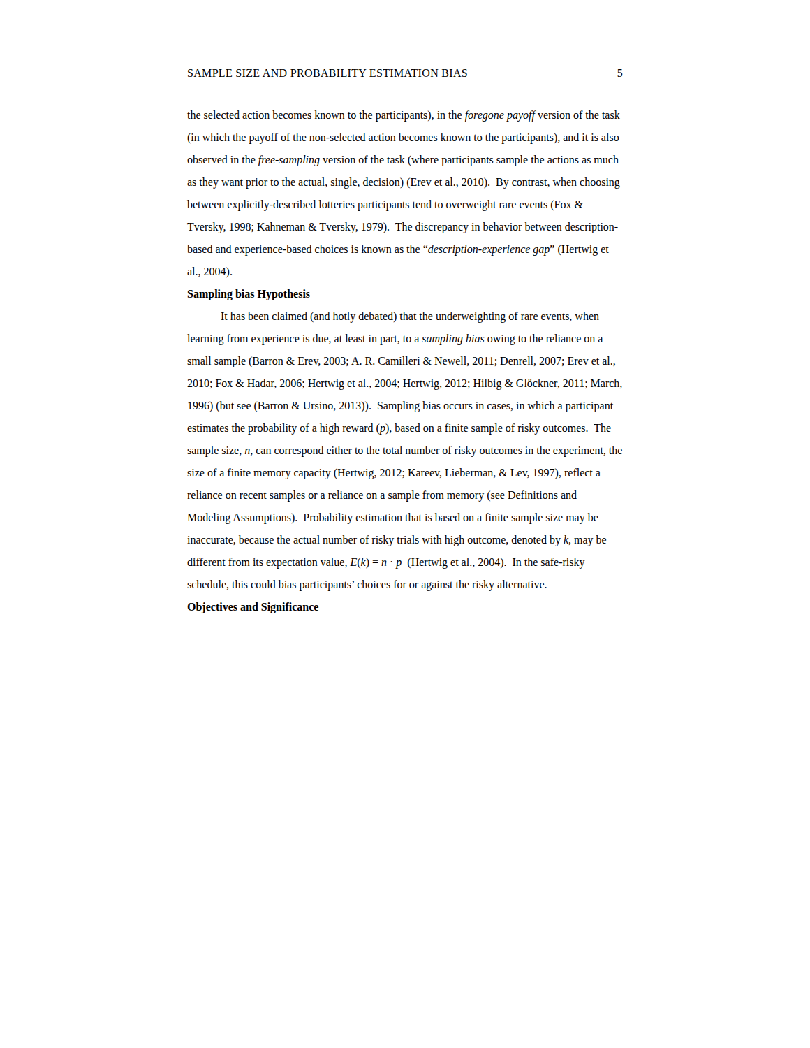Sample Size and Probability Estimation Bias 5
the selected action becomes known to the participants), in the foregone payoff version of the task (in which the payoff of the non-selected action becomes known to the participants), and it is also observed in the free-sampling version of the task (where participants sample the actions as much as they want prior to the actual, single, decision) (Erev et al., 2010). By contrast, when choosing between explicitly-described lotteries participants tend to overweight rare events (Fox & Tversky, 1998; Kahneman & Tversky, 1979). The discrepancy in behavior between description-based and experience-based choices is known as the “description-experience gap” (Hertwig et al., 2004).
Sampling bias Hypothesis
It has been claimed (and hotly debated) that the underweighting of rare events, when learning from experience is due, at least in part, to a sampling bias owing to the reliance on a small sample (Barron & Erev, 2003; A. R. Camilleri & Newell, 2011; Denrell, 2007; Erev et al., 2010; Fox & Hadar, 2006; Hertwig et al., 2004; Hertwig, 2012; Hilbig & Glöckner, 2011; March, 1996) (but see (Barron & Ursino, 2013)). Sampling bias occurs in cases, in which a participant estimates the probability of a high reward (p), based on a finite sample of risky outcomes. The sample size, n, can correspond either to the total number of risky outcomes in the experiment, the size of a finite memory capacity (Hertwig, 2012; Kareev, Lieberman, & Lev, 1997), reflect a reliance on recent samples or a reliance on a sample from memory (see Definitions and Modeling Assumptions). Probability estimation that is based on a finite sample size may be inaccurate, because the actual number of risky trials with high outcome, denoted by k, may be different from its expectation value, E(k) = n · p (Hertwig et al., 2004). In the safe-risky schedule, this could bias participants’ choices for or against the risky alternative.
Objectives and Significance